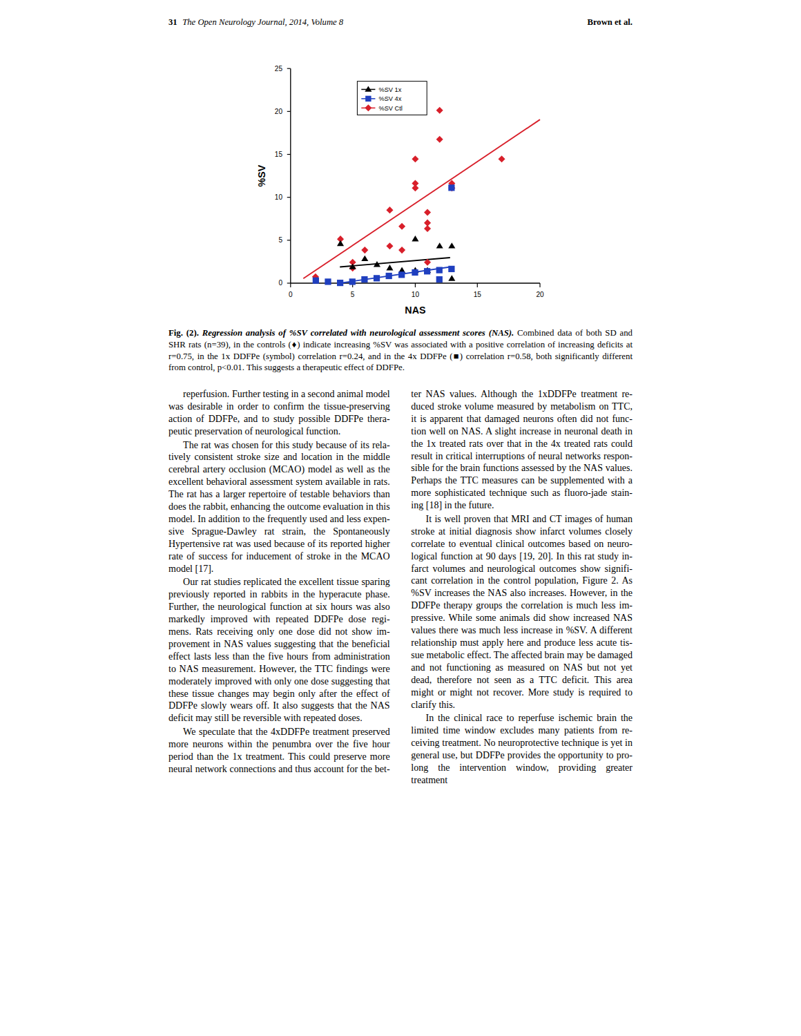31 The Open Neurology Journal, 2014, Volume 8
Brown et al.
0 5 10 15 20 25 0 5 10 15 20 NAS %SV %SV 1x %SV 4x %SV Ctl
Fig. (2). Regression analysis of %SV correlated with neurological assessment scores (NAS). Combined data of both SD and SHR rats (n=39), in the controls (♦) indicate increasing %SV was associated with a positive correlation of increasing deficits at r=0.75, in the 1x DDFPe (symbol) correlation r=0.24, and in the 4x DDFPe (■) correlation r=0.58, both significantly different from control, p<0.01. This suggests a therapeutic effect of DDFPe.
reperfusion. Further testing in a second animal model was desirable in order to confirm the tissue-preserving action of DDFPe, and to study possible DDFPe therapeutic preservation of neurological function.
The rat was chosen for this study because of its relatively consistent stroke size and location in the middle cerebral artery occlusion (MCAO) model as well as the excellent behavioral assessment system available in rats. The rat has a larger repertoire of testable behaviors than does the rabbit, enhancing the outcome evaluation in this model. In addition to the frequently used and less expensive Sprague-Dawley rat strain, the Spontaneously Hypertensive rat was used because of its reported higher rate of success for inducement of stroke in the MCAO model [17].
Our rat studies replicated the excellent tissue sparing previously reported in rabbits in the hyperacute phase. Further, the neurological function at six hours was also markedly improved with repeated DDFPe dose regimens. Rats receiving only one dose did not show improvement in NAS values suggesting that the beneficial effect lasts less than the five hours from administration to NAS measurement. However, the TTC findings were moderately improved with only one dose suggesting that these tissue changes may begin only after the effect of DDFPe slowly wears off. It also suggests that the NAS deficit may still be reversible with repeated doses.
We speculate that the 4xDDFPe treatment preserved more neurons within the penumbra over the five hour period than the 1x treatment. This could preserve more neural network connections and thus account for the better NAS values. Although the 1xDDFPe treatment reduced stroke volume measured by metabolism on TTC, it is apparent that damaged neurons often did not function well on NAS. A slight increase in neuronal death in the 1x treated rats over that in the 4x treated rats could result in critical interruptions of neural networks responsible for the brain functions assessed by the NAS values. Perhaps the TTC measures can be supplemented with a more sophisticated technique such as fluoro-jade staining [18] in the future.
It is well proven that MRI and CT images of human stroke at initial diagnosis show infarct volumes closely correlate to eventual clinical outcomes based on neurological function at 90 days [19, 20]. In this rat study infarct volumes and neurological outcomes show significant correlation in the control population, Figure 2. As %SV increases the NAS also increases. However, in the DDFPe therapy groups the correlation is much less impressive. While some animals did show increased NAS values there was much less increase in %SV. A different relationship must apply here and produce less acute tissue metabolic effect. The affected brain may be damaged and not functioning as measured on NAS but not yet dead, therefore not seen as a TTC deficit. This area might or might not recover. More study is required to clarify this.
In the clinical race to reperfuse ischemic brain the limited time window excludes many patients from receiving treatment. No neuroprotective technique is yet in general use, but DDFPe provides the opportunity to prolong the intervention window, providing greater treatment